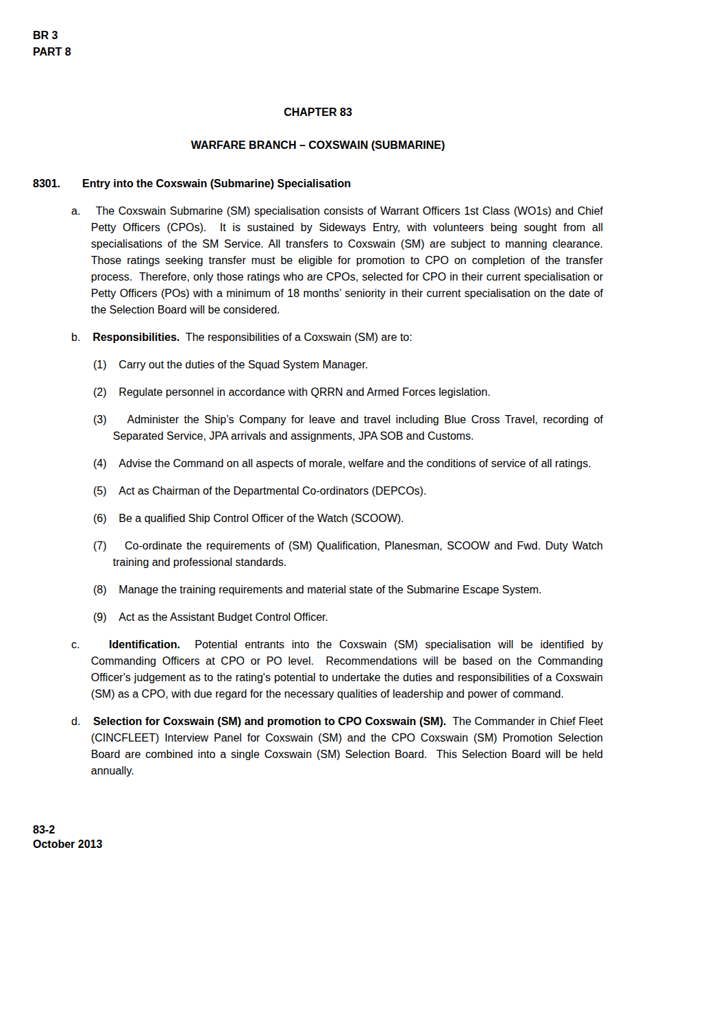BR 3
PART 8
CHAPTER 83
WARFARE BRANCH – COXSWAIN (SUBMARINE)
8301. Entry into the Coxswain (Submarine) Specialisation
a. The Coxswain Submarine (SM) specialisation consists of Warrant Officers 1st Class (WO1s) and Chief Petty Officers (CPOs). It is sustained by Sideways Entry, with volunteers being sought from all specialisations of the SM Service. All transfers to Coxswain (SM) are subject to manning clearance. Those ratings seeking transfer must be eligible for promotion to CPO on completion of the transfer process. Therefore, only those ratings who are CPOs, selected for CPO in their current specialisation or Petty Officers (POs) with a minimum of 18 months’ seniority in their current specialisation on the date of the Selection Board will be considered.
b. Responsibilities. The responsibilities of a Coxswain (SM) are to:
(1) Carry out the duties of the Squad System Manager.
(2) Regulate personnel in accordance with QRRN and Armed Forces legislation.
(3) Administer the Ship’s Company for leave and travel including Blue Cross Travel, recording of Separated Service, JPA arrivals and assignments, JPA SOB and Customs.
(4) Advise the Command on all aspects of morale, welfare and the conditions of service of all ratings.
(5) Act as Chairman of the Departmental Co-ordinators (DEPCOs).
(6) Be a qualified Ship Control Officer of the Watch (SCOOW).
(7) Co-ordinate the requirements of (SM) Qualification, Planesman, SCOOW and Fwd. Duty Watch training and professional standards.
(8) Manage the training requirements and material state of the Submarine Escape System.
(9) Act as the Assistant Budget Control Officer.
c. Identification. Potential entrants into the Coxswain (SM) specialisation will be identified by Commanding Officers at CPO or PO level. Recommendations will be based on the Commanding Officer's judgement as to the rating's potential to undertake the duties and responsibilities of a Coxswain (SM) as a CPO, with due regard for the necessary qualities of leadership and power of command.
d. Selection for Coxswain (SM) and promotion to CPO Coxswain (SM). The Commander in Chief Fleet (CINCFLEET) Interview Panel for Coxswain (SM) and the CPO Coxswain (SM) Promotion Selection Board are combined into a single Coxswain (SM) Selection Board. This Selection Board will be held annually.
83-2
October 2013